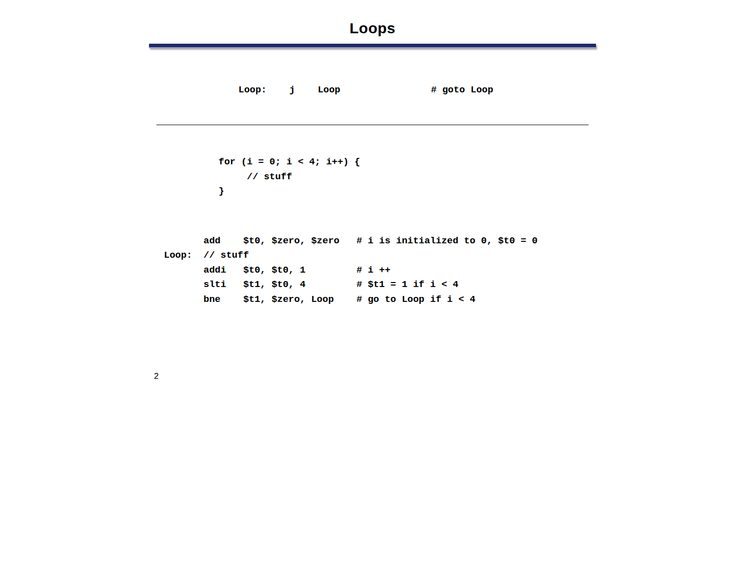Loops
Loop:    j    Loop                # goto Loop
for (i = 0; i < 4; i++) {
     // stuff
}
       add    $t0, $zero, $zero   # i is initialized to 0, $t0 = 0
Loop:  // stuff
       addi   $t0, $t0, 1         # i ++
       slti   $t1, $t0, 4         # $t1 = 1 if i < 4
       bne    $t1, $zero, Loop    # go to Loop if i < 4
2